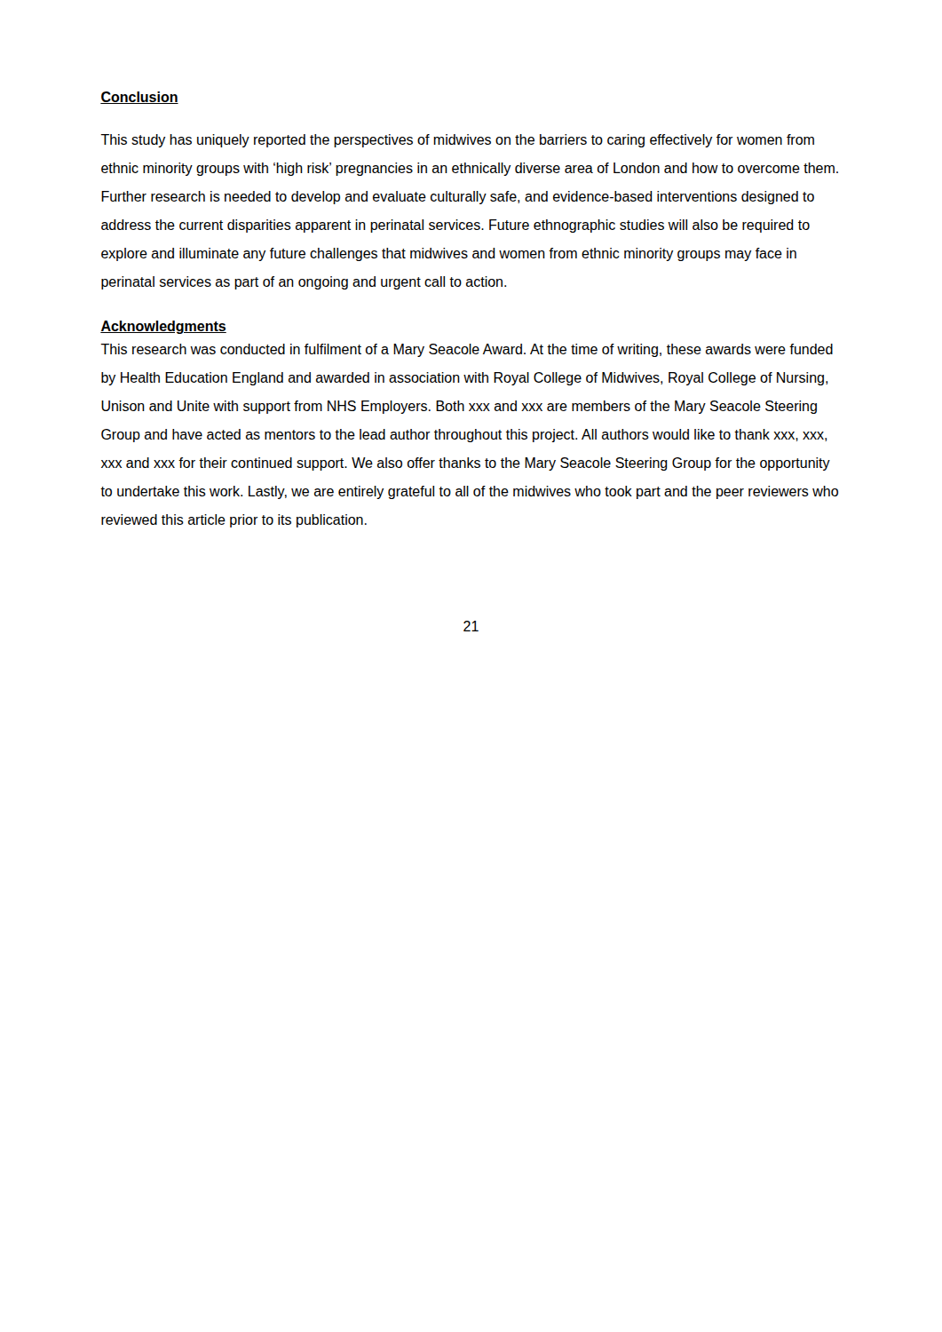Conclusion
This study has uniquely reported the perspectives of midwives on the barriers to caring effectively for women from ethnic minority groups with ‘high risk’ pregnancies in an ethnically diverse area of London and how to overcome them. Further research is needed to develop and evaluate culturally safe, and evidence-based interventions designed to address the current disparities apparent in perinatal services. Future ethnographic studies will also be required to explore and illuminate any future challenges that midwives and women from ethnic minority groups may face in perinatal services as part of an ongoing and urgent call to action.
Acknowledgments
This research was conducted in fulfilment of a Mary Seacole Award. At the time of writing, these awards were funded by Health Education England and awarded in association with Royal College of Midwives, Royal College of Nursing, Unison and Unite with support from NHS Employers. Both xxx and xxx are members of the Mary Seacole Steering Group and have acted as mentors to the lead author throughout this project. All authors would like to thank xxx, xxx, xxx and xxx for their continued support. We also offer thanks to the Mary Seacole Steering Group for the opportunity to undertake this work. Lastly, we are entirely grateful to all of the midwives who took part and the peer reviewers who reviewed this article prior to its publication.
21